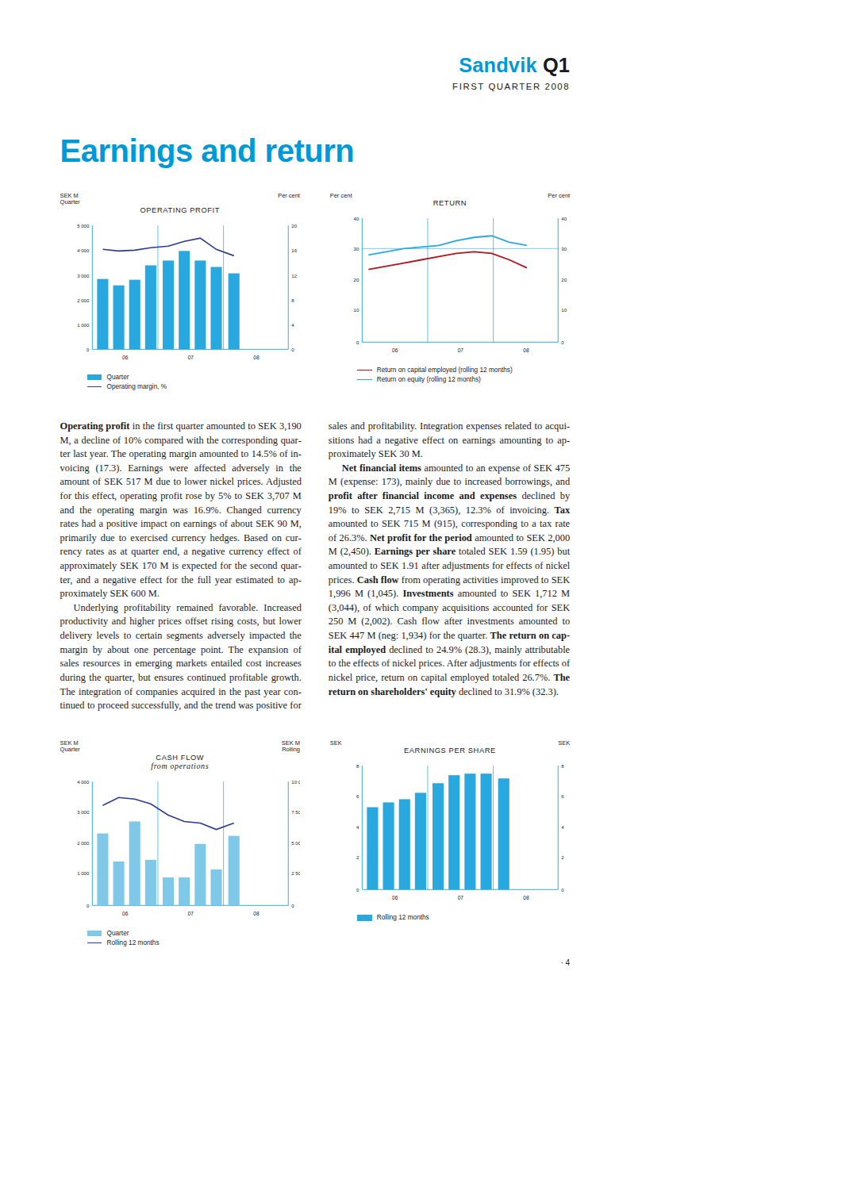Sandvik Q1
FIRST QUARTER 2008
Earnings and return
SEK M Quarter
Per cent
OPERATING PROFIT
5 000 4 000 3 000 2 000 1 000 0 20 16 12 8 4 0 06 07 08
Quarter
Operating margin, %
Per cent
Per cent
RETURN
40 30 20 10 0 40 30 20 10 0 06 07 08
Return on capital employed (rolling 12 months)
Return on equity (rolling 12 months)
Operating profit in the first quarter amounted to SEK 3,190 M, a decline of 10% compared with the corresponding quarter last year. The operating margin amounted to 14.5% of invoicing (17.3). Earnings were affected adversely in the amount of SEK 517 M due to lower nickel prices. Adjusted for this effect, operating profit rose by 5% to SEK 3,707 M and the operating margin was 16.9%. Changed currency rates had a positive impact on earnings of about SEK 90 M, primarily due to exercised currency hedges. Based on currency rates as at quarter end, a negative currency effect of approximately SEK 170 M is expected for the second quarter, and a negative effect for the full year estimated to approximately SEK 600 M.
Underlying profitability remained favorable. Increased productivity and higher prices offset rising costs, but lower delivery levels to certain segments adversely impacted the margin by about one percentage point. The expansion of sales resources in emerging markets entailed cost increases during the quarter, but ensures continued profitable growth. The integration of companies acquired in the past year continued to proceed successfully, and the trend was positive for sales and profitability. Integration expenses related to acquisitions had a negative effect on earnings amounting to approximately SEK 30 M.
Net financial items amounted to an expense of SEK 475 M (expense: 173), mainly due to increased borrowings, and profit after financial income and expenses declined by 19% to SEK 2,715 M (3,365), 12.3% of invoicing. Tax amounted to SEK 715 M (915), corresponding to a tax rate of 26.3%. Net profit for the period amounted to SEK 2,000 M (2,450). Earnings per share totaled SEK 1.59 (1.95) but amounted to SEK 1.91 after adjustments for effects of nickel prices. Cash flow from operating activities improved to SEK 1,996 M (1,045). Investments amounted to SEK 1,712 M (3,044), of which company acquisitions accounted for SEK 250 M (2,002). Cash flow after investments amounted to SEK 447 M (neg: 1,934) for the quarter. The return on capital employed declined to 24.9% (28.3), mainly attributable to the effects of nickel prices. After adjustments for effects of nickel price, return on capital employed totaled 26.7%. The return on shareholders' equity declined to 31.9% (32.3).
SEK M Quarter
SEK M Rolling
CASH FLOW
from operations
4 000 3 000 2 000 1 000 0 10 000 7 500 5 000 2 500 0 06 07 08
Quarter
Rolling 12 months
SEK
SEK
EARNINGS PER SHARE
8 6 4 2 0 8 6 4 2 0 06 07 08
Rolling 12 months
· 4